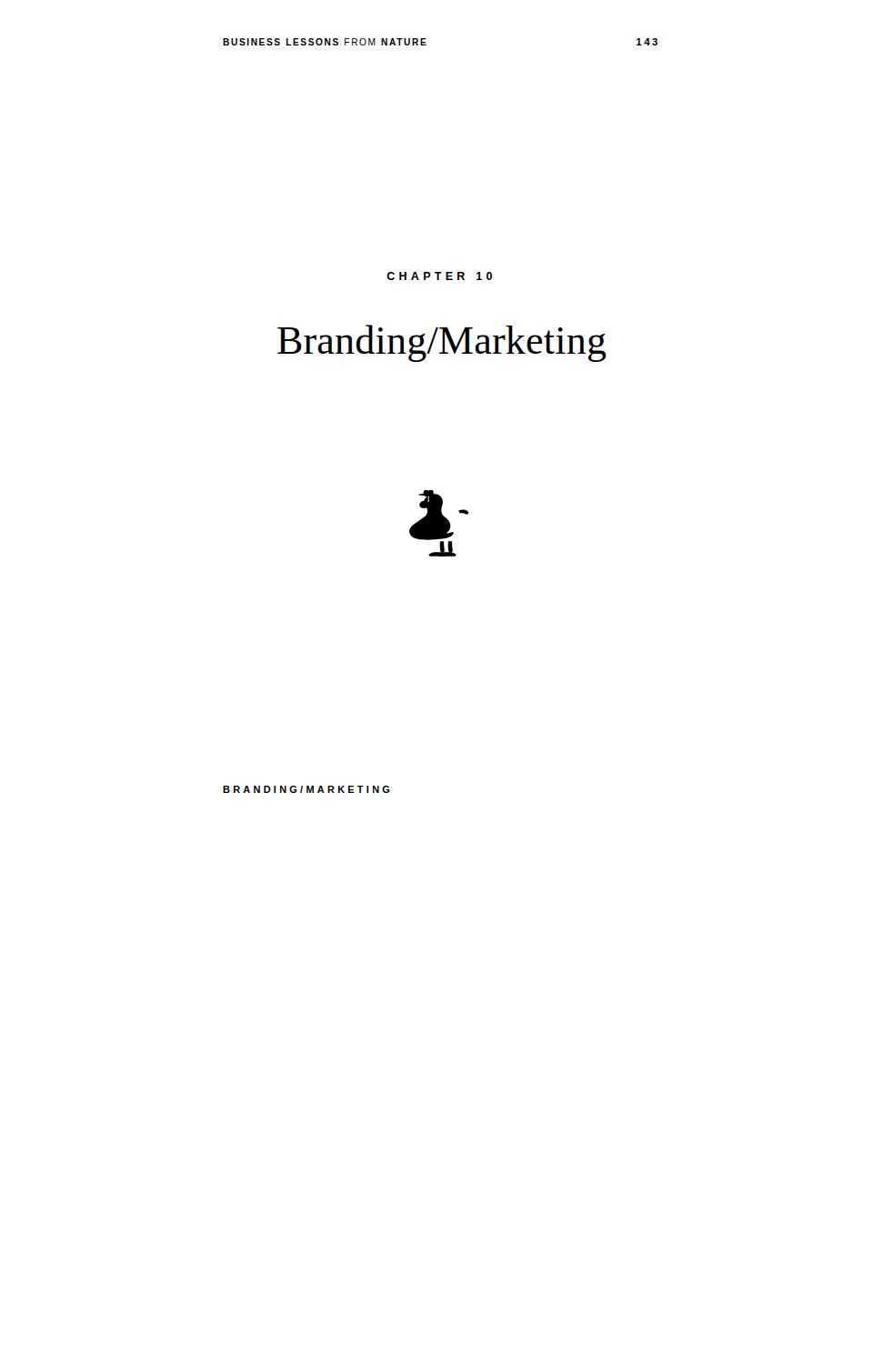Business Lessons from Nature 143
Chapter 10
Branding/Marketing
Branding/Marketing